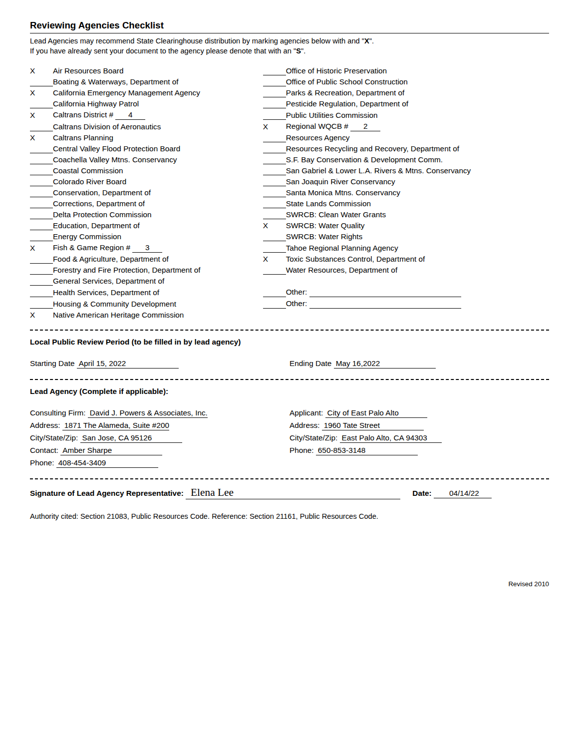Reviewing Agencies Checklist
Lead Agencies may recommend State Clearinghouse distribution by marking agencies below with and "X".
If you have already sent your document to the agency please denote that with an "S".
| X | Air Resources Board | | Office of Historic Preservation |
| | Boating & Waterways, Department of | | Office of Public School Construction |
| X | California Emergency Management Agency | | Parks & Recreation, Department of |
| | California Highway Patrol | | Pesticide Regulation, Department of |
| X | Caltrans District # 4 | | Public Utilities Commission |
| | Caltrans Division of Aeronautics | X | Regional WQCB # 2 |
| X | Caltrans Planning | | Resources Agency |
| | Central Valley Flood Protection Board | | Resources Recycling and Recovery, Department of |
| | Coachella Valley Mtns. Conservancy | | S.F. Bay Conservation & Development Comm. |
| | Coastal Commission | | San Gabriel & Lower L.A. Rivers & Mtns. Conservancy |
| | Colorado River Board | | San Joaquin River Conservancy |
| | Conservation, Department of | | Santa Monica Mtns. Conservancy |
| | Corrections, Department of | | State Lands Commission |
| | Delta Protection Commission | | SWRCB: Clean Water Grants |
| | Education, Department of | X | SWRCB: Water Quality |
| | Energy Commission | | SWRCB: Water Rights |
| X | Fish & Game Region # 3 | | Tahoe Regional Planning Agency |
| | Food & Agriculture, Department of | X | Toxic Substances Control, Department of |
| | Forestry and Fire Protection, Department of | | Water Resources, Department of |
| | General Services, Department of | | |
| | Health Services, Department of | | Other: |
| | Housing & Community Development | | Other: |
| X | Native American Heritage Commission | | |
Local Public Review Period (to be filled in by lead agency)
| Starting Date April 15, 2022 | Ending Date May 16,2022 |
Lead Agency (Complete if applicable):
| Consulting Firm: David J. Powers & Associates, Inc. | Applicant: City of East Palo Alto |
| Address: 1871 The Alameda, Suite #200 | Address: 1960 Tate Street |
| City/State/Zip: San Jose, CA 95126 | City/State/Zip: East Palo Alto, CA 94303 |
| Contact: Amber Sharpe | Phone: 650-853-3148 |
| Phone: 408-454-3409 | |
Signature of Lead Agency Representative: Elena Lee Date: 04/14/22
Authority cited: Section 21083, Public Resources Code. Reference: Section 21161, Public Resources Code.
Revised 2010